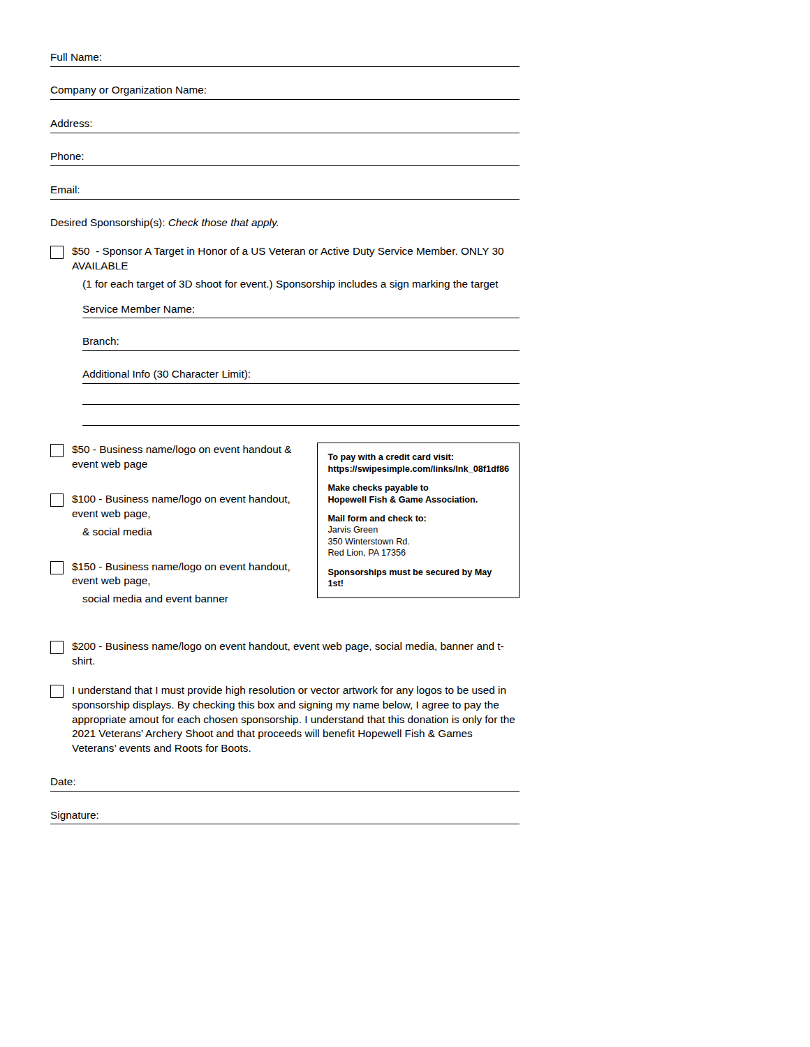Full Name:
Company or Organization Name:
Address:
Phone:
Email:
Desired Sponsorship(s): Check those that apply.
$50 - Sponsor A Target in Honor of a US Veteran or Active Duty Service Member. ONLY 30 AVAILABLE
(1 for each target of 3D shoot for event.) Sponsorship includes a sign marking the target
Service Member Name:
Branch:
Additional Info (30 Character Limit):
$50 - Business name/logo on event handout & event web page
$100 - Business name/logo on event handout, event web page,
& social media
$150 - Business name/logo on event handout, event web page,
social media and event banner
To pay with a credit card visit:
https://swipesimple.com/links/lnk_08f1df86
Make checks payable to
Hopewell Fish & Game Association.
Mail form and check to:
Jarvis Green
350 Winterstown Rd.
Red Lion, PA 17356
Sponsorships must be secured by May 1st!
$200 - Business name/logo on event handout, event web page, social media, banner and t-shirt.
I understand that I must provide high resolution or vector artwork for any logos to be used in sponsorship displays. By checking this box and signing my name below, I agree to pay the appropriate amout for each chosen sponsorship. I understand that this donation is only for the 2021 Veterans’ Archery Shoot and that proceeds will benefit Hopewell Fish & Games Veterans’ events and Roots for Boots.
Date:
Signature: